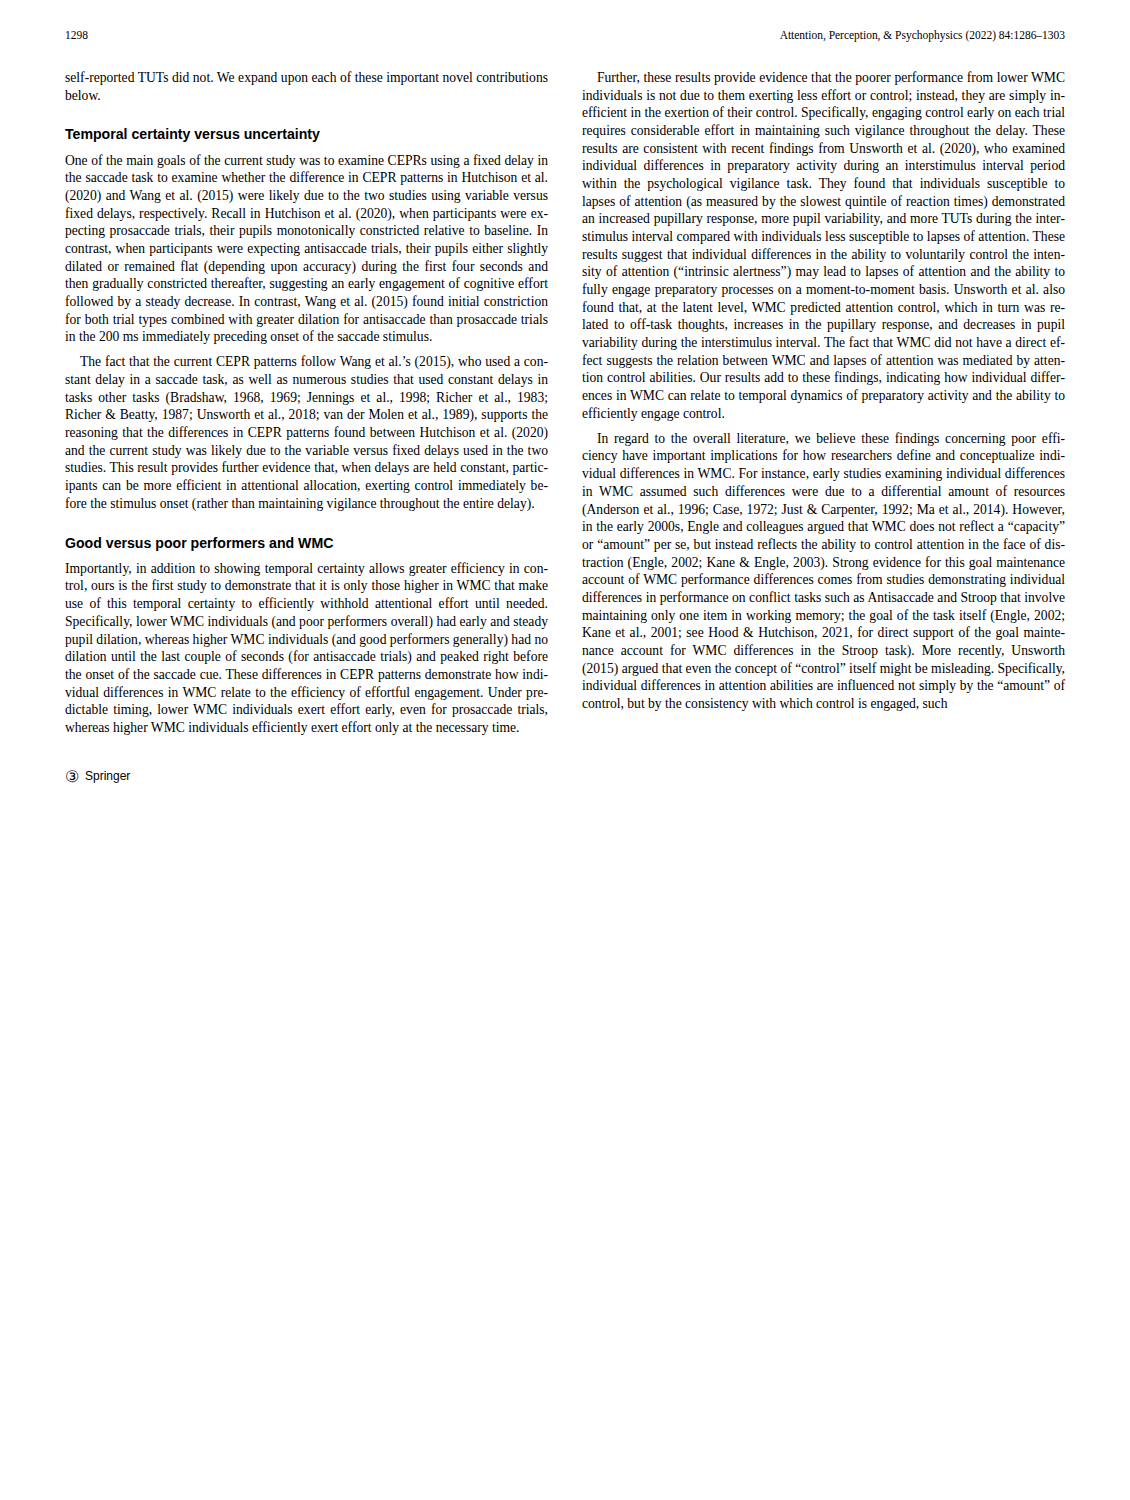1298
Attention, Perception, & Psychophysics (2022) 84:1286–1303
self-reported TUTs did not. We expand upon each of these important novel contributions below.
Temporal certainty versus uncertainty
One of the main goals of the current study was to examine CEPRs using a fixed delay in the saccade task to examine whether the difference in CEPR patterns in Hutchison et al. (2020) and Wang et al. (2015) were likely due to the two studies using variable versus fixed delays, respectively. Recall in Hutchison et al. (2020), when participants were expecting prosaccade trials, their pupils monotonically constricted relative to baseline. In contrast, when participants were expecting antisaccade trials, their pupils either slightly dilated or remained flat (depending upon accuracy) during the first four seconds and then gradually constricted thereafter, suggesting an early engagement of cognitive effort followed by a steady decrease. In contrast, Wang et al. (2015) found initial constriction for both trial types combined with greater dilation for antisaccade than prosaccade trials in the 200 ms immediately preceding onset of the saccade stimulus.
The fact that the current CEPR patterns follow Wang et al.’s (2015), who used a constant delay in a saccade task, as well as numerous studies that used constant delays in tasks other tasks (Bradshaw, 1968, 1969; Jennings et al., 1998; Richer et al., 1983; Richer & Beatty, 1987; Unsworth et al., 2018; van der Molen et al., 1989), supports the reasoning that the differences in CEPR patterns found between Hutchison et al. (2020) and the current study was likely due to the variable versus fixed delays used in the two studies. This result provides further evidence that, when delays are held constant, participants can be more efficient in attentional allocation, exerting control immediately before the stimulus onset (rather than maintaining vigilance throughout the entire delay).
Good versus poor performers and WMC
Importantly, in addition to showing temporal certainty allows greater efficiency in control, ours is the first study to demonstrate that it is only those higher in WMC that make use of this temporal certainty to efficiently withhold attentional effort until needed. Specifically, lower WMC individuals (and poor performers overall) had early and steady pupil dilation, whereas higher WMC individuals (and good performers generally) had no dilation until the last couple of seconds (for antisaccade trials) and peaked right before the onset of the saccade cue. These differences in CEPR patterns demonstrate how individual differences in WMC relate to the efficiency of effortful engagement. Under predictable timing, lower WMC individuals exert effort early, even for prosaccade trials, whereas higher WMC individuals efficiently exert effort only at the necessary time.
Further, these results provide evidence that the poorer performance from lower WMC individuals is not due to them exerting less effort or control; instead, they are simply inefficient in the exertion of their control. Specifically, engaging control early on each trial requires considerable effort in maintaining such vigilance throughout the delay. These results are consistent with recent findings from Unsworth et al. (2020), who examined individual differences in preparatory activity during an interstimulus interval period within the psychological vigilance task. They found that individuals susceptible to lapses of attention (as measured by the slowest quintile of reaction times) demonstrated an increased pupillary response, more pupil variability, and more TUTs during the interstimulus interval compared with individuals less susceptible to lapses of attention. These results suggest that individual differences in the ability to voluntarily control the intensity of attention (“intrinsic alertness”) may lead to lapses of attention and the ability to fully engage preparatory processes on a moment-to-moment basis. Unsworth et al. also found that, at the latent level, WMC predicted attention control, which in turn was related to off-task thoughts, increases in the pupillary response, and decreases in pupil variability during the interstimulus interval. The fact that WMC did not have a direct effect suggests the relation between WMC and lapses of attention was mediated by attention control abilities. Our results add to these findings, indicating how individual differences in WMC can relate to temporal dynamics of preparatory activity and the ability to efficiently engage control.
In regard to the overall literature, we believe these findings concerning poor efficiency have important implications for how researchers define and conceptualize individual differences in WMC. For instance, early studies examining individual differences in WMC assumed such differences were due to a differential amount of resources (Anderson et al., 1996; Case, 1972; Just & Carpenter, 1992; Ma et al., 2014). However, in the early 2000s, Engle and colleagues argued that WMC does not reflect a “capacity” or “amount” per se, but instead reflects the ability to control attention in the face of distraction (Engle, 2002; Kane & Engle, 2003). Strong evidence for this goal maintenance account of WMC performance differences comes from studies demonstrating individual differences in performance on conflict tasks such as Antisaccade and Stroop that involve maintaining only one item in working memory; the goal of the task itself (Engle, 2002; Kane et al., 2001; see Hood & Hutchison, 2021, for direct support of the goal maintenance account for WMC differences in the Stroop task). More recently, Unsworth (2015) argued that even the concept of “control” itself might be misleading. Specifically, individual differences in attention abilities are influenced not simply by the “amount” of control, but by the consistency with which control is engaged, such
③ Springer